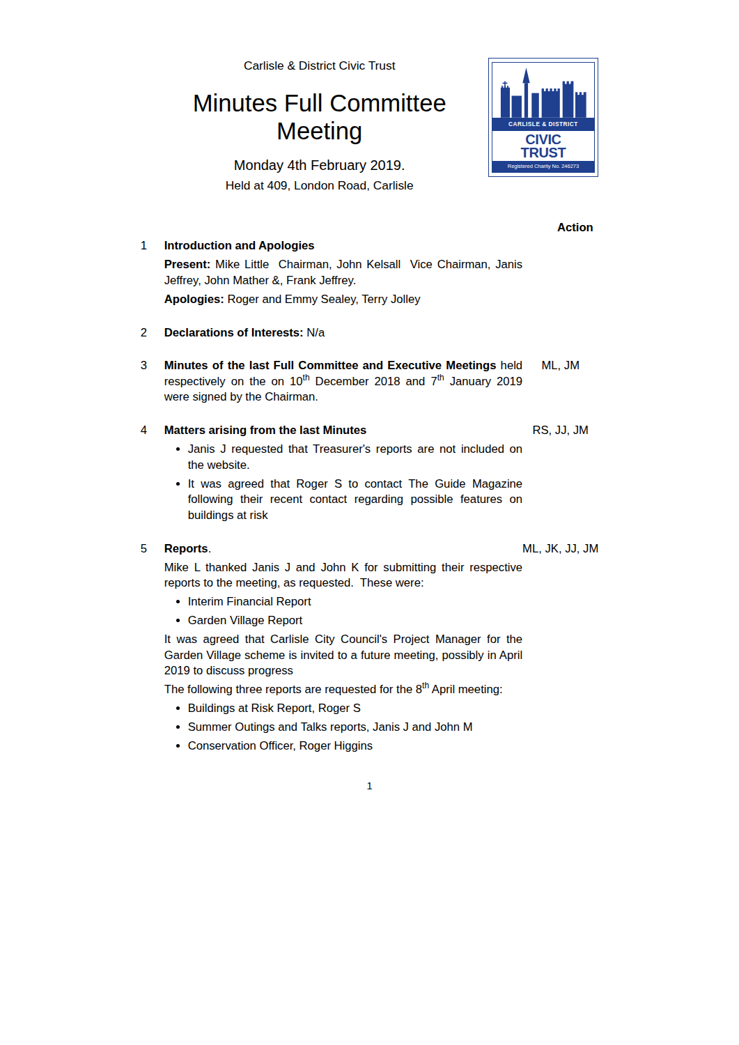Carlisle & District Civic Trust
Minutes Full Committee
Meeting
Monday 4th February 2019.
Held at 409, London Road, Carlisle
CARLISLE & DISTRICT
CIVIC TRUST
Registered Charity No. 246273
Action
| 1 | Introduction and Apologies Present: Mike Little Chairman, John Kelsall Vice Chairman, Janis Jeffrey, John Mather &, Frank Jeffrey. Apologies: Roger and Emmy Sealey, Terry Jolley | |
| 2 | Declarations of Interests: N/a | |
| 3 | Minutes of the last Full Committee and Executive Meetings held respectively on the on 10 th December 2018 and 7 th January 2019 were signed by the Chairman. | ML, JM |
| 4 | Matters arising from the last Minutes Janis J requested that Treasurer's reports are not included on the website. It was agreed that Roger S to contact The Guide Magazine following their recent contact regarding possible features on buildings at risk | RS, JJ, JM |
| 5 | Reports . Mike L thanked Janis J and John K for submitting their respective reports to the meeting, as requested. These were: Interim Financial Report Garden Village Report It was agreed that Carlisle City Council's Project Manager for the Garden Village scheme is invited to a future meeting, possibly in April 2019 to discuss progress The following three reports are requested for the 8 th April meeting: Buildings at Risk Report, Roger S Summer Outings and Talks reports, Janis J and John M Conservation Officer, Roger Higgins | ML, JK, JJ, JM |
1